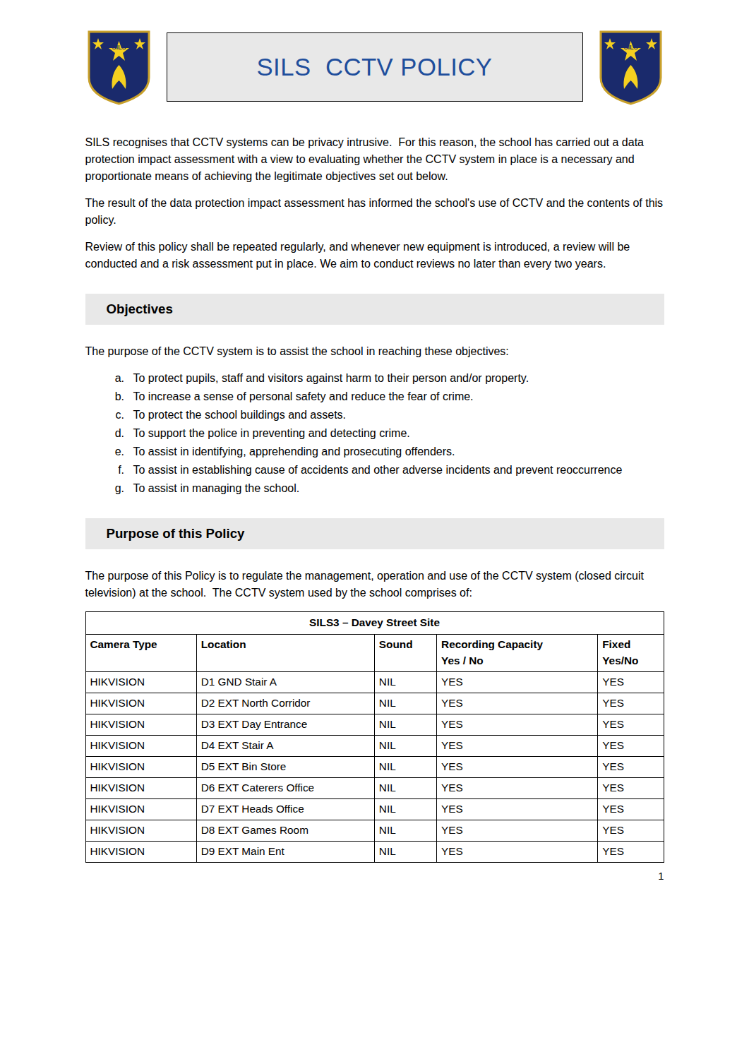SILS
SILS CCTV POLICY
SILS
SILS recognises that CCTV systems can be privacy intrusive. For this reason, the school has carried out a data protection impact assessment with a view to evaluating whether the CCTV system in place is a necessary and proportionate means of achieving the legitimate objectives set out below.
The result of the data protection impact assessment has informed the school's use of CCTV and the contents of this policy.
Review of this policy shall be repeated regularly, and whenever new equipment is introduced, a review will be conducted and a risk assessment put in place. We aim to conduct reviews no later than every two years.
Objectives
The purpose of the CCTV system is to assist the school in reaching these objectives:
To protect pupils, staff and visitors against harm to their person and/or property.
To increase a sense of personal safety and reduce the fear of crime.
To protect the school buildings and assets.
To support the police in preventing and detecting crime.
To assist in identifying, apprehending and prosecuting offenders.
To assist in establishing cause of accidents and other adverse incidents and prevent reoccurrence
To assist in managing the school.
Purpose of this Policy
The purpose of this Policy is to regulate the management, operation and use of the CCTV system (closed circuit television) at the school. The CCTV system used by the school comprises of:
SILS3 – Davey Street Site
| Camera Type | Location | Sound | Recording Capacity Yes / No | Fixed Yes/No |
| --- | --- | --- | --- | --- |
| HIKVISION | D1 GND Stair A | NIL | YES | YES |
| HIKVISION | D2 EXT North Corridor | NIL | YES | YES |
| HIKVISION | D3 EXT Day Entrance | NIL | YES | YES |
| HIKVISION | D4 EXT Stair A | NIL | YES | YES |
| HIKVISION | D5 EXT Bin Store | NIL | YES | YES |
| HIKVISION | D6 EXT Caterers Office | NIL | YES | YES |
| HIKVISION | D7 EXT Heads Office | NIL | YES | YES |
| HIKVISION | D8 EXT Games Room | NIL | YES | YES |
| HIKVISION | D9 EXT Main Ent | NIL | YES | YES |
1